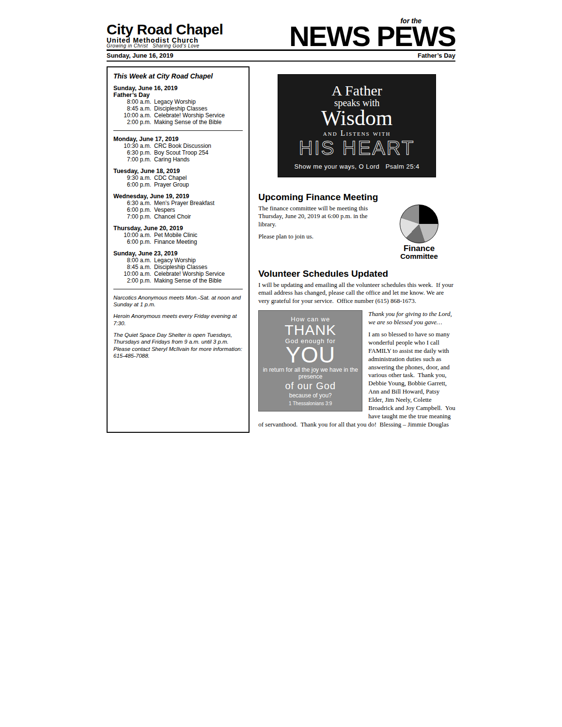City Road Chapel
United Methodist Church
Growing in Christ Sharing God’s Love
for the NEWS PEWS
Sunday, June 16, 2019 Father’s Day
This Week at City Road Chapel
Sunday, June 16, 2019
Father’s Day
8:00 a.m. Legacy Worship
8:45 a.m. Discipleship Classes
10:00 a.m. Celebrate! Worship Service
2:00 p.m. Making Sense of the Bible
Monday, June 17, 2019
10:30 a.m. CRC Book Discussion
6:30 p.m. Boy Scout Troop 254
7:00 p.m. Caring Hands
Tuesday, June 18, 2019
9:30 a.m. CDC Chapel
6:00 p.m. Prayer Group
Wednesday, June 19, 2019
6:30 a.m. Men’s Prayer Breakfast
6:00 p.m. Vespers
7:00 p.m. Chancel Choir
Thursday, June 20, 2019
10:00 a.m. Pet Mobile Clinic
6:00 p.m. Finance Meeting
Sunday, June 23, 2019
8:00 a.m. Legacy Worship
8:45 a.m. Discipleship Classes
10:00 a.m. Celebrate! Worship Service
2:00 p.m. Making Sense of the Bible
Narcotics Anonymous meets Mon.-Sat. at noon and Sunday at 1 p.m.
Heroin Anonymous meets every Friday evening at 7:30.
The Quiet Space Day Shelter is open Tuesdays, Thursdays and Fridays from 9 a.m. until 3 p.m. Please contact Sheryl McIlvain for more information: 615-485-7088.
A Father
speaks with
Wisdom
and Listens with
HIS HEART
Show me your ways, O Lord Psalm 25:4
Upcoming Finance Meeting
Finance
Committee
The finance committee will be meeting this Thursday, June 20, 2019 at 6:00 p.m. in the library.
Please plan to join us.
Volunteer Schedules Updated
I will be updating and emailing all the volunteer schedules this week. If your email address has changed, please call the office and let me know. We are very grateful for your service. Office number (615) 868-1673.
How can we
THANK
God enough for
YOU
in return for all the joy we have in the presence
of our God
because of you?
1 Thessalonians 3:9
Thank you for giving to the Lord, we are so blessed you gave…
I am so blessed to have so many wonderful people who I call FAMILY to assist me daily with administration duties such as answering the phones, door, and various other task. Thank you, Debbie Young, Bobbie Garrett, Ann and Bill Howard, Patsy Elder, Jim Neely, Colette Broadrick and Joy Campbell. You have taught me the true meaning of servanthood. Thank you for all that you do! Blessing – Jimmie Douglas